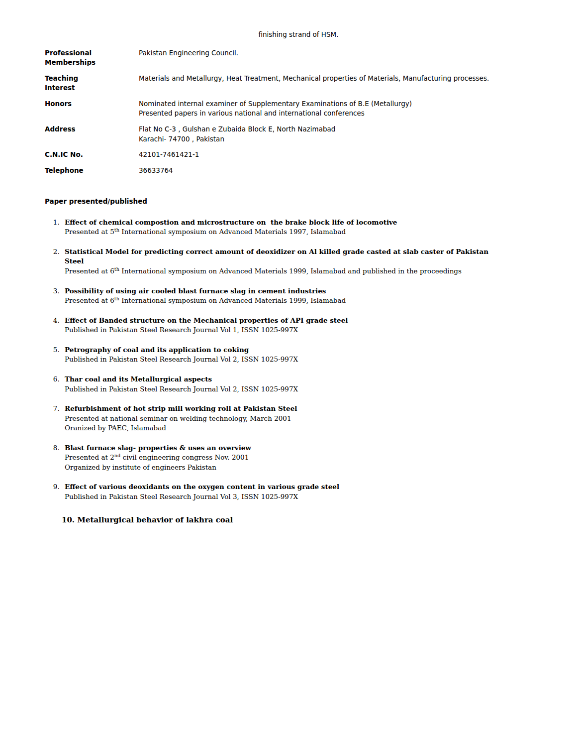finishing strand of HSM.
| Professional Memberships | Pakistan Engineering Council. |
| Teaching Interest | Materials and Metallurgy, Heat Treatment, Mechanical properties of Materials, Manufacturing processes. |
| Honors | Nominated internal examiner of Supplementary Examinations of B.E (Metallurgy) Presented papers in various national and international conferences |
| Address | Flat No C-3 , Gulshan e Zubaida Block E, North Nazimabad Karachi- 74700 , Pakistan |
| C.N.IC No. | 42101-7461421-1 |
| Telephone | 36633764 |
Paper presented/published
Effect of chemical compostion and microstructure on the brake block life of locomotive
Presented at 5th International symposium on Advanced Materials 1997, Islamabad
Statistical Model for predicting correct amount of deoxidizer on Al killed grade casted at slab caster of Pakistan Steel
Presented at 6th International symposium on Advanced Materials 1999, Islamabad and published in the proceedings
Possibility of using air cooled blast furnace slag in cement industries
Presented at 6th International symposium on Advanced Materials 1999, Islamabad
Effect of Banded structure on the Mechanical properties of API grade steel
Published in Pakistan Steel Research Journal Vol 1, ISSN 1025-997X
Petrography of coal and its application to coking
Published in Pakistan Steel Research Journal Vol 2, ISSN 1025-997X
Thar coal and its Metallurgical aspects
Published in Pakistan Steel Research Journal Vol 2, ISSN 1025-997X
Refurbishment of hot strip mill working roll at Pakistan Steel
Presented at national seminar on welding technology, March 2001
Oranized by PAEC, Islamabad
Blast furnace slag- properties & uses an overview
Presented at 2nd civil engineering congress Nov. 2001
Organized by institute of engineers Pakistan
Effect of various deoxidants on the oxygen content in various grade steel
Published in Pakistan Steel Research Journal Vol 3, ISSN 1025-997X
10. Metallurgical behavior of lakhra coal